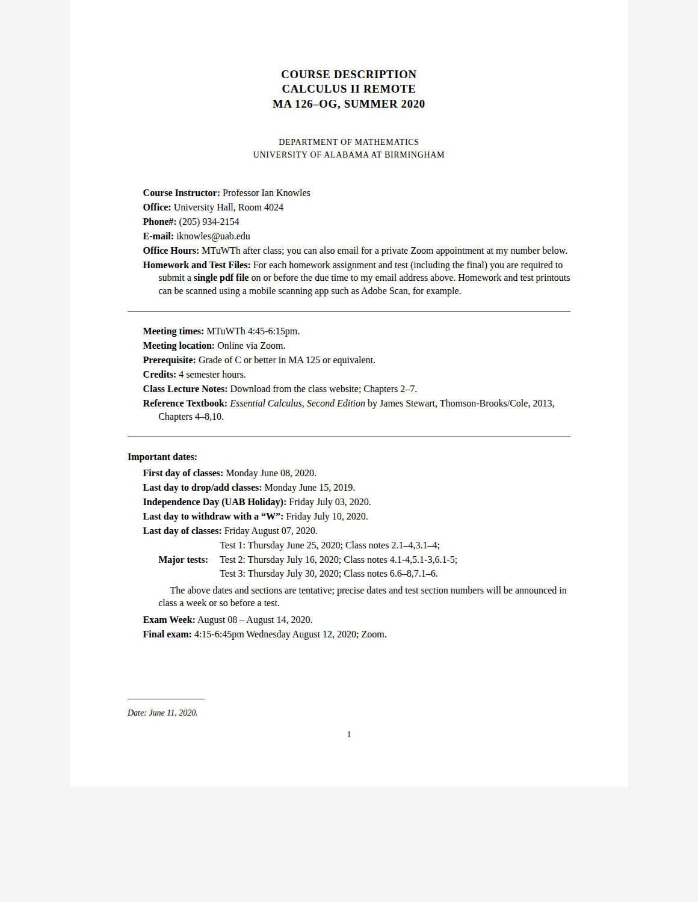COURSE DESCRIPTION CALCULUS II REMOTE MA 126–OG, SUMMER 2020
DEPARTMENT OF MATHEMATICS UNIVERSITY OF ALABAMA AT BIRMINGHAM
Course Instructor: Professor Ian Knowles
Office: University Hall, Room 4024
Phone#: (205) 934-2154
E-mail: iknowles@uab.edu
Office Hours: MTuWTh after class; you can also email for a private Zoom appointment at my number below.
Homework and Test Files: For each homework assignment and test (including the final) you are required to submit a single pdf file on or before the due time to my email address above. Homework and test printouts can be scanned using a mobile scanning app such as Adobe Scan, for example.
Meeting times: MTuWTh 4:45-6:15pm.
Meeting location: Online via Zoom.
Prerequisite: Grade of C or better in MA 125 or equivalent.
Credits: 4 semester hours.
Class Lecture Notes: Download from the class website; Chapters 2–7.
Reference Textbook: Essential Calculus, Second Edition by James Stewart, Thomson-Brooks/Cole, 2013, Chapters 4–8,10.
Important dates:
First day of classes: Monday June 08, 2020.
Last day to drop/add classes: Monday June 15, 2019.
Independence Day (UAB Holiday): Friday July 03, 2020.
Last day to withdraw with a “W”: Friday July 10, 2020.
Last day of classes: Friday August 07, 2020.
| | Test 1: Thursday June 25, 2020; Class notes 2.1–4,3.1–4; |
| Major tests: | Test 2: Thursday July 16, 2020; Class notes 4.1-4,5.1-3,6.1-5; |
| | Test 3: Thursday July 30, 2020; Class notes 6.6–8,7.1–6. |
The above dates and sections are tentative; precise dates and test section numbers will be announced in class a week or so before a test.
Exam Week: August 08 – August 14, 2020.
Final exam: 4:15-6:45pm Wednesday August 12, 2020; Zoom.
Date: June 11, 2020.
1